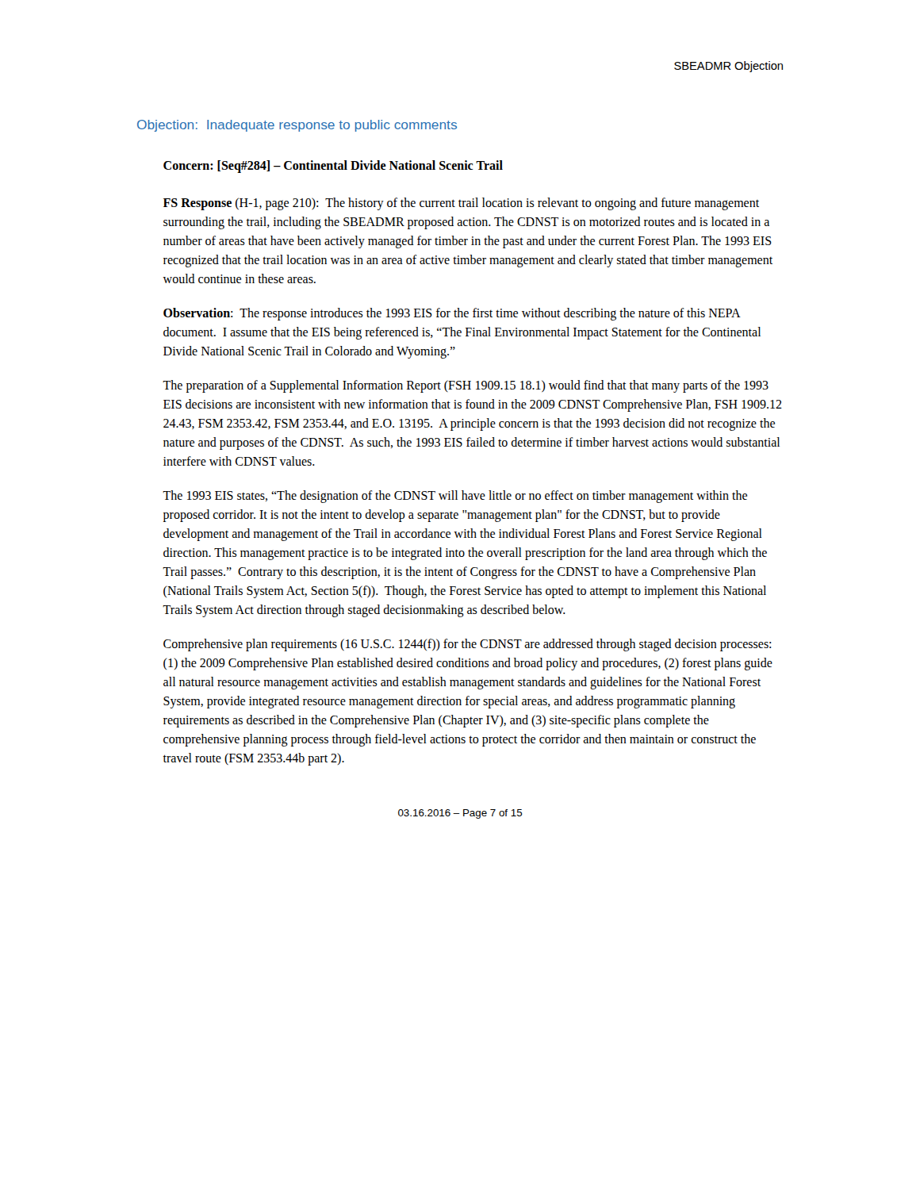SBEADMR Objection
Objection: Inadequate response to public comments
Concern: [Seq#284] – Continental Divide National Scenic Trail
FS Response (H-1, page 210): The history of the current trail location is relevant to ongoing and future management surrounding the trail, including the SBEADMR proposed action. The CDNST is on motorized routes and is located in a number of areas that have been actively managed for timber in the past and under the current Forest Plan. The 1993 EIS recognized that the trail location was in an area of active timber management and clearly stated that timber management would continue in these areas.
Observation: The response introduces the 1993 EIS for the first time without describing the nature of this NEPA document. I assume that the EIS being referenced is, “The Final Environmental Impact Statement for the Continental Divide National Scenic Trail in Colorado and Wyoming.”
The preparation of a Supplemental Information Report (FSH 1909.15 18.1) would find that that many parts of the 1993 EIS decisions are inconsistent with new information that is found in the 2009 CDNST Comprehensive Plan, FSH 1909.12 24.43, FSM 2353.42, FSM 2353.44, and E.O. 13195. A principle concern is that the 1993 decision did not recognize the nature and purposes of the CDNST. As such, the 1993 EIS failed to determine if timber harvest actions would substantial interfere with CDNST values.
The 1993 EIS states, “The designation of the CDNST will have little or no effect on timber management within the proposed corridor. It is not the intent to develop a separate "management plan" for the CDNST, but to provide development and management of the Trail in accordance with the individual Forest Plans and Forest Service Regional direction. This management practice is to be integrated into the overall prescription for the land area through which the Trail passes.” Contrary to this description, it is the intent of Congress for the CDNST to have a Comprehensive Plan (National Trails System Act, Section 5(f)). Though, the Forest Service has opted to attempt to implement this National Trails System Act direction through staged decisionmaking as described below.
Comprehensive plan requirements (16 U.S.C. 1244(f)) for the CDNST are addressed through staged decision processes: (1) the 2009 Comprehensive Plan established desired conditions and broad policy and procedures, (2) forest plans guide all natural resource management activities and establish management standards and guidelines for the National Forest System, provide integrated resource management direction for special areas, and address programmatic planning requirements as described in the Comprehensive Plan (Chapter IV), and (3) site-specific plans complete the comprehensive planning process through field-level actions to protect the corridor and then maintain or construct the travel route (FSM 2353.44b part 2).
03.16.2016 – Page 7 of 15